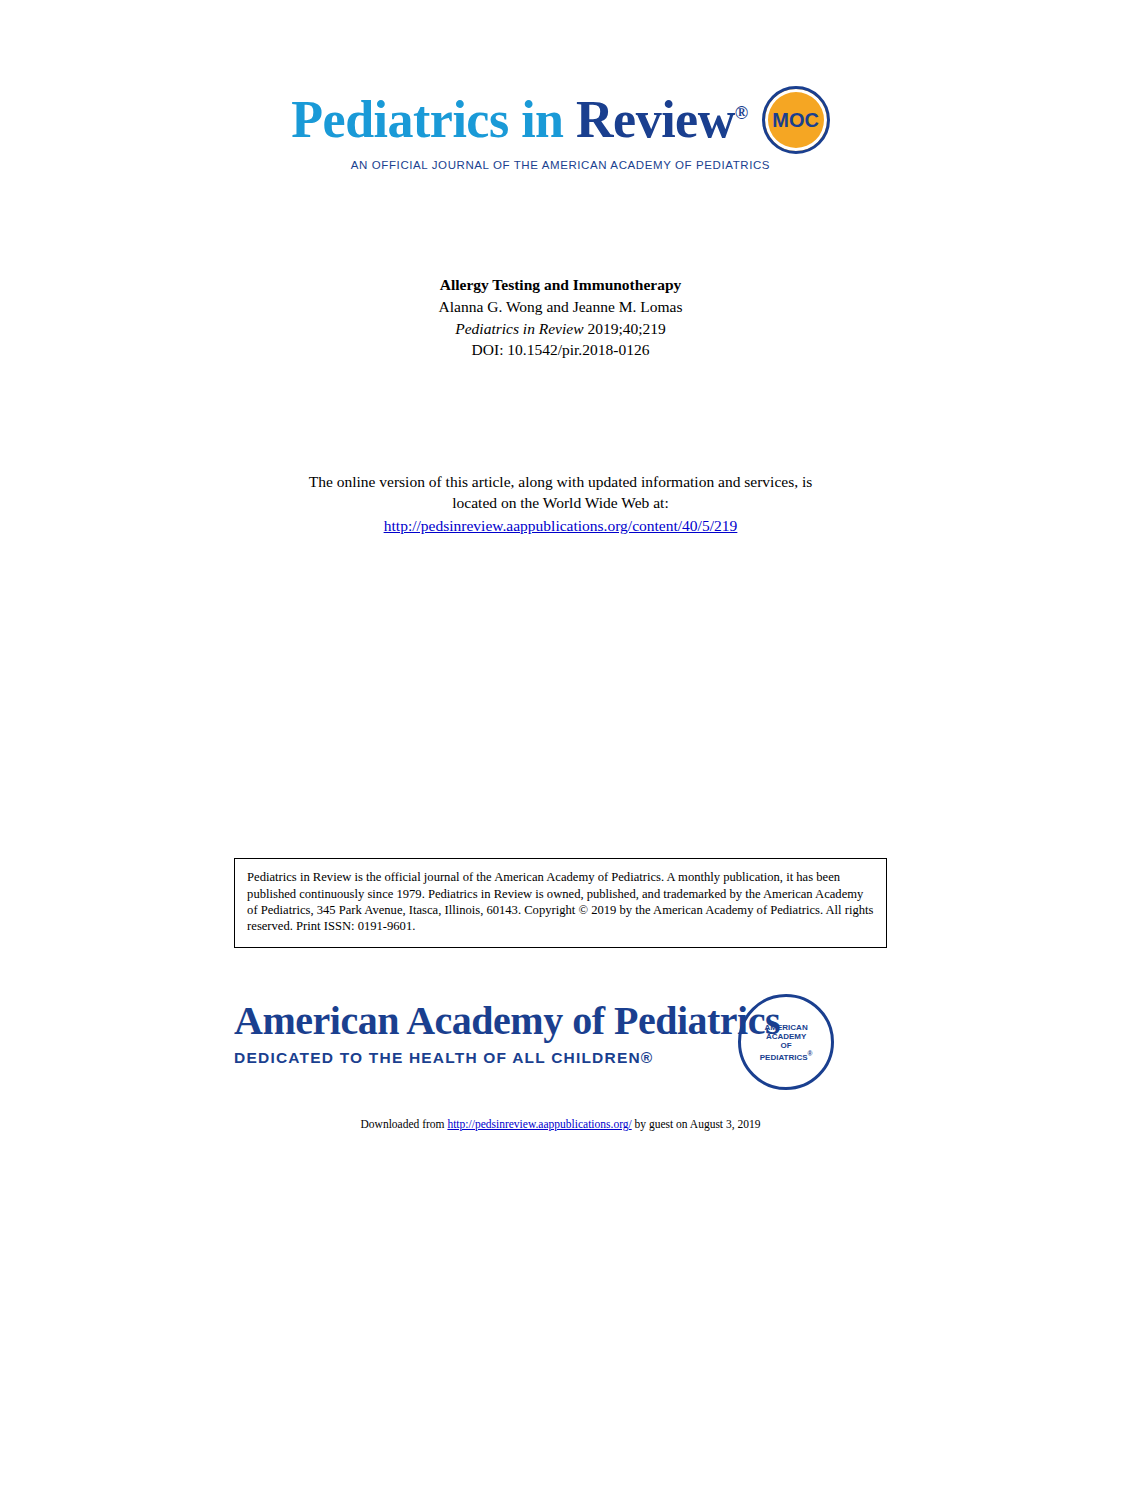Pediatrics in Review®
MOC
An Official Journal of the American Academy of Pediatrics
Allergy Testing and Immunotherapy
Alanna G. Wong and Jeanne M. Lomas
Pediatrics in Review 2019;40;219
DOI: 10.1542/pir.2018-0126
The online version of this article, along with updated information and services, is
located on the World Wide Web at:
http://pedsinreview.aappublications.org/content/40/5/219
Pediatrics in Review is the official journal of the American Academy of Pediatrics. A monthly publication, it has been published continuously since 1979. Pediatrics in Review is owned, published, and trademarked by the American Academy of Pediatrics, 345 Park Avenue, Itasca, Illinois, 60143. Copyright © 2019 by the American Academy of Pediatrics. All rights reserved. Print ISSN: 0191-9601.
American Academy of Pediatrics
DEDICATED TO THE HEALTH OF ALL CHILDREN®
AMERICAN
ACADEMY
OF
PEDIATRICS®
Downloaded from http://pedsinreview.aappublications.org/ by guest on August 3, 2019